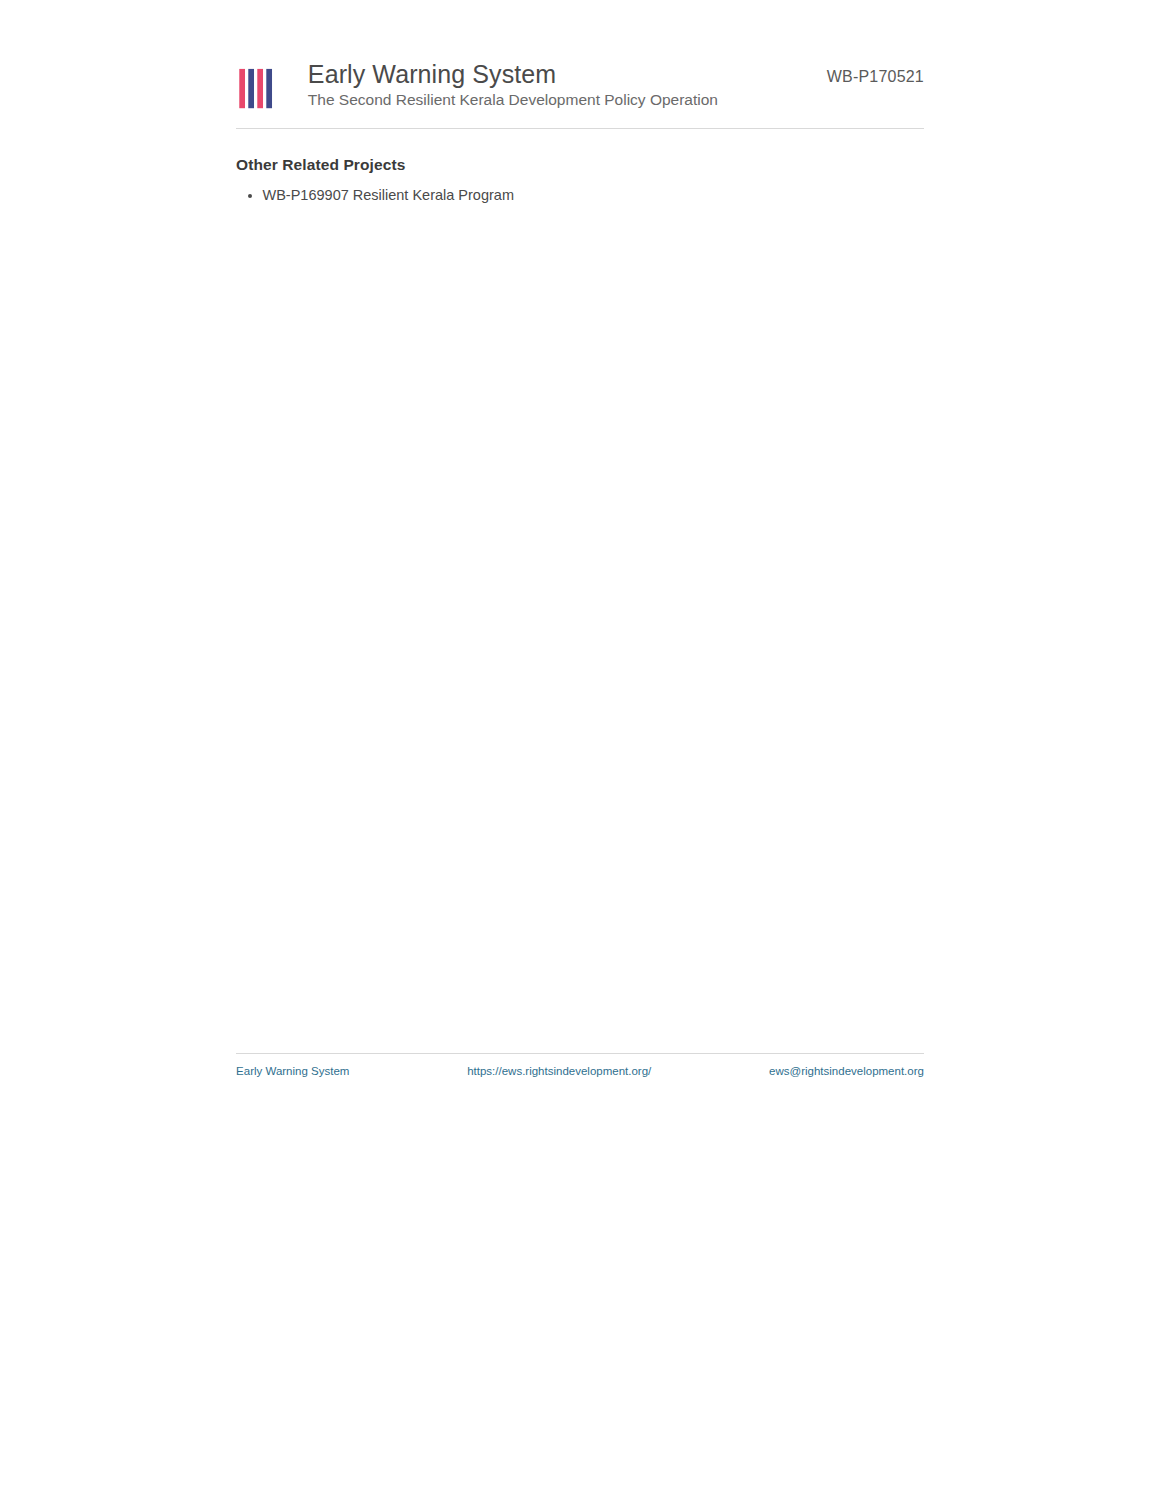Early Warning System
The Second Resilient Kerala Development Policy Operation
WB-P170521
Other Related Projects
WB-P169907 Resilient Kerala Program
Early Warning System
https://ews.rightsindevelopment.org/
ews@rightsindevelopment.org